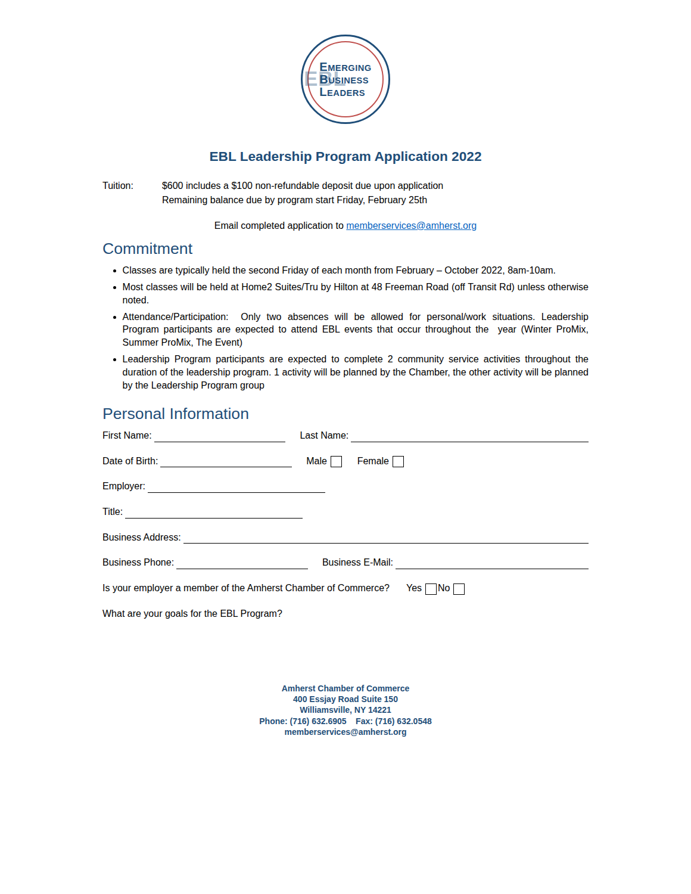EBL
EMERGING
BUSINESS
LEADERS
EBL Leadership Program Application 2022
| Tuition: | $600 includes a $100 non-refundable deposit due upon application |
| | Remaining balance due by program start Friday, February 25th |
Email completed application to memberservices@amherst.org
Commitment
Classes are typically held the second Friday of each month from February – October 2022, 8am-10am.
Most classes will be held at Home2 Suites/Tru by Hilton at 48 Freeman Road (off Transit Rd) unless otherwise noted.
Attendance/Participation: Only two absences will be allowed for personal/work situations. Leadership Program participants are expected to attend EBL events that occur throughout the year (Winter ProMix, Summer ProMix, The Event)
Leadership Program participants are expected to complete 2 community service activities throughout the duration of the leadership program. 1 activity will be planned by the Chamber, the other activity will be planned by the Leadership Program group
Personal Information
First Name: Last Name:
Date of Birth: Male Female
Employer:
Title:
Business Address:
Business Phone: Business E-Mail:
Is your employer a member of the Amherst Chamber of Commerce? Yes No
What are your goals for the EBL Program?
Amherst Chamber of Commerce
400 Essjay Road Suite 150
Williamsville, NY 14221
Phone: (716) 632.6905 Fax: (716) 632.0548
memberservices@amherst.org